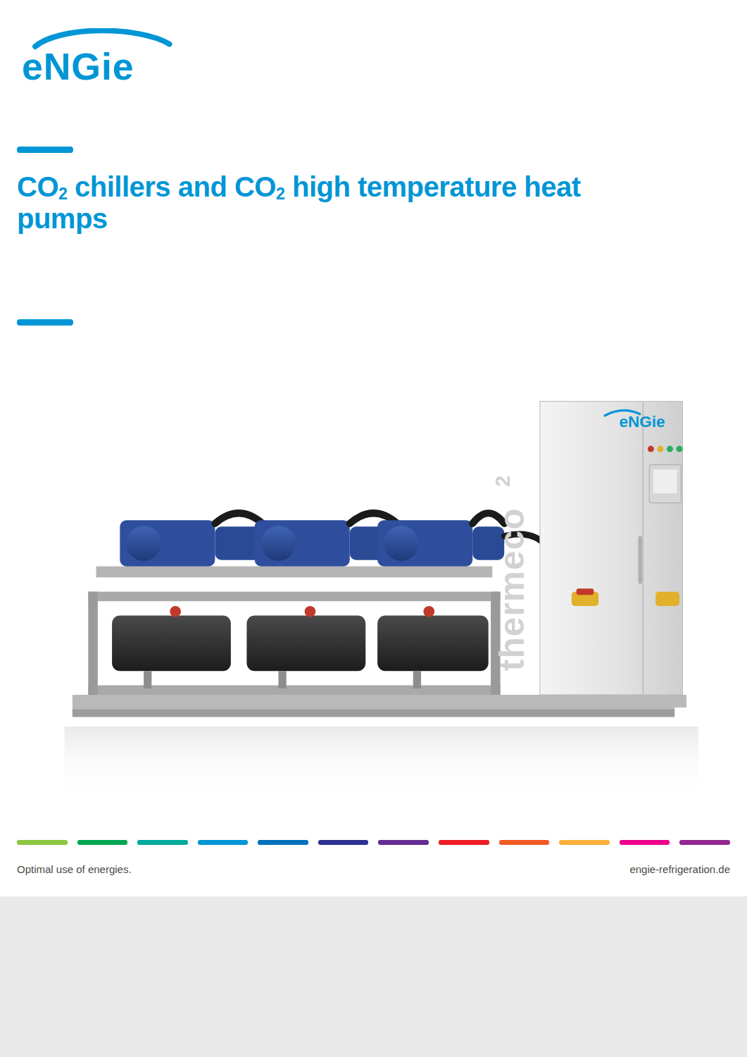ENGIE eNGie
CO2 chillers and CO2 high temperature heat pumps
thermeco2 CO2 chiller / high temperature heat pump unit eNGie thermeco 2
Optimal use of energies. engie-refrigeration.de